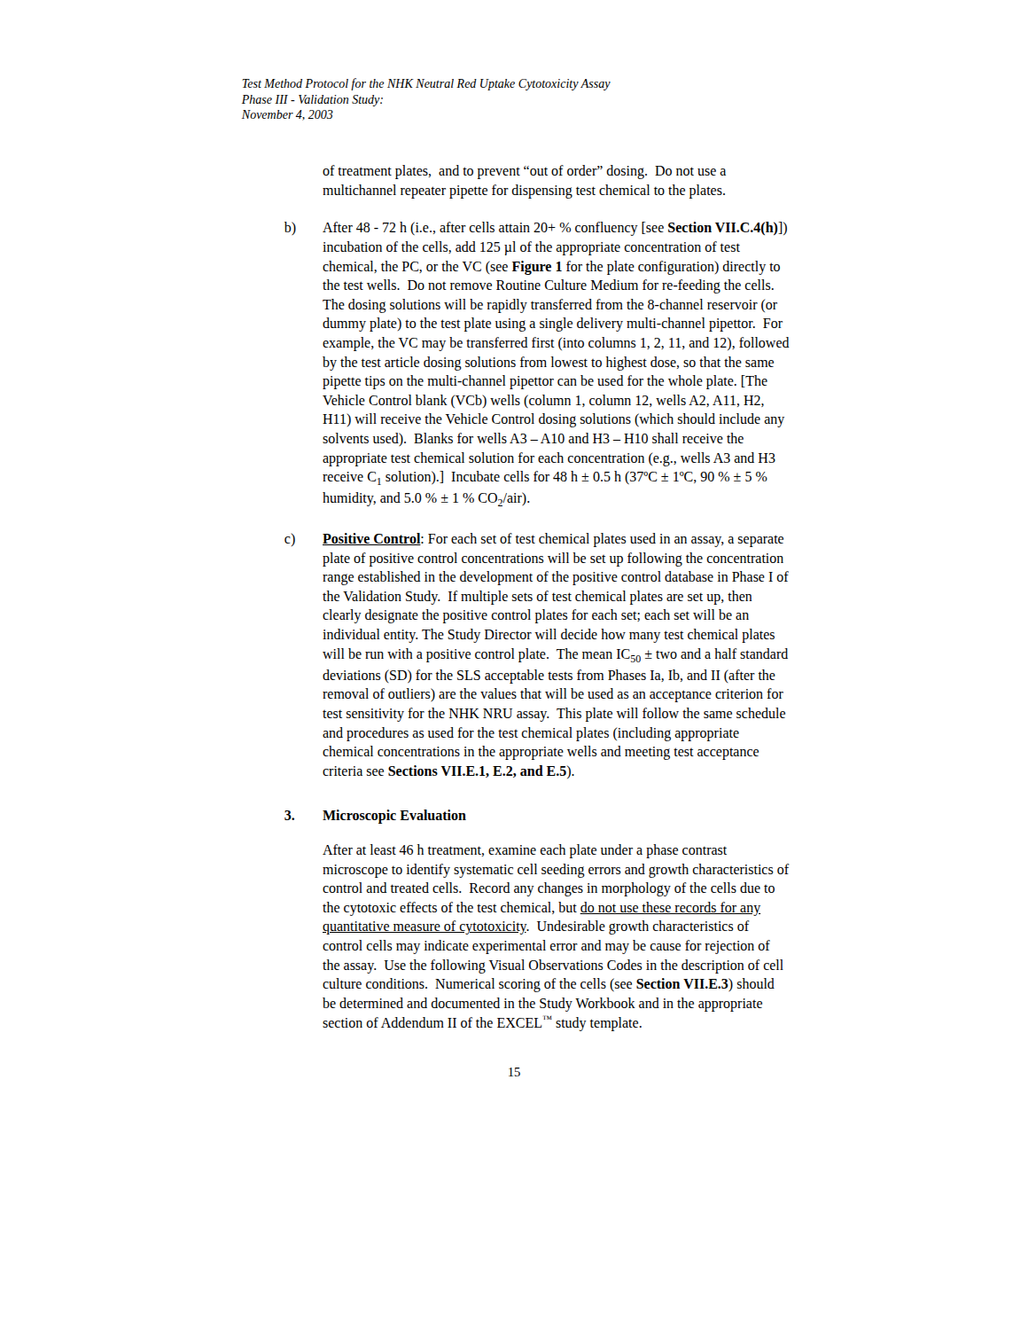Test Method Protocol for the NHK Neutral Red Uptake Cytotoxicity Assay
Phase III - Validation Study:
November 4, 2003
of treatment plates, and to prevent “out of order” dosing. Do not use a multichannel repeater pipette for dispensing test chemical to the plates.
b) After 48 - 72 h (i.e., after cells attain 20+ % confluency [see Section VII.C.4(h)]) incubation of the cells, add 125 µl of the appropriate concentration of test chemical, the PC, or the VC (see Figure 1 for the plate configuration) directly to the test wells. Do not remove Routine Culture Medium for re-feeding the cells. The dosing solutions will be rapidly transferred from the 8-channel reservoir (or dummy plate) to the test plate using a single delivery multi-channel pipettor. For example, the VC may be transferred first (into columns 1, 2, 11, and 12), followed by the test article dosing solutions from lowest to highest dose, so that the same pipette tips on the multi-channel pipettor can be used for the whole plate. [The Vehicle Control blank (VCb) wells (column 1, column 12, wells A2, A11, H2, H11) will receive the Vehicle Control dosing solutions (which should include any solvents used). Blanks for wells A3 – A10 and H3 – H10 shall receive the appropriate test chemical solution for each concentration (e.g., wells A3 and H3 receive C1 solution).] Incubate cells for 48 h ± 0.5 h (37ºC ± 1ºC, 90 % ± 5 % humidity, and 5.0 % ± 1 % CO2/air).
c) Positive Control: For each set of test chemical plates used in an assay, a separate plate of positive control concentrations will be set up following the concentration range established in the development of the positive control database in Phase I of the Validation Study. If multiple sets of test chemical plates are set up, then clearly designate the positive control plates for each set; each set will be an individual entity. The Study Director will decide how many test chemical plates will be run with a positive control plate. The mean IC50 ± two and a half standard deviations (SD) for the SLS acceptable tests from Phases Ia, Ib, and II (after the removal of outliers) are the values that will be used as an acceptance criterion for test sensitivity for the NHK NRU assay. This plate will follow the same schedule and procedures as used for the test chemical plates (including appropriate chemical concentrations in the appropriate wells and meeting test acceptance criteria see Sections VII.E.1, E.2, and E.5).
3. Microscopic Evaluation
After at least 46 h treatment, examine each plate under a phase contrast microscope to identify systematic cell seeding errors and growth characteristics of control and treated cells. Record any changes in morphology of the cells due to the cytotoxic effects of the test chemical, but do not use these records for any quantitative measure of cytotoxicity. Undesirable growth characteristics of control cells may indicate experimental error and may be cause for rejection of the assay. Use the following Visual Observations Codes in the description of cell culture conditions. Numerical scoring of the cells (see Section VII.E.3) should be determined and documented in the Study Workbook and in the appropriate section of Addendum II of the EXCEL™ study template.
15